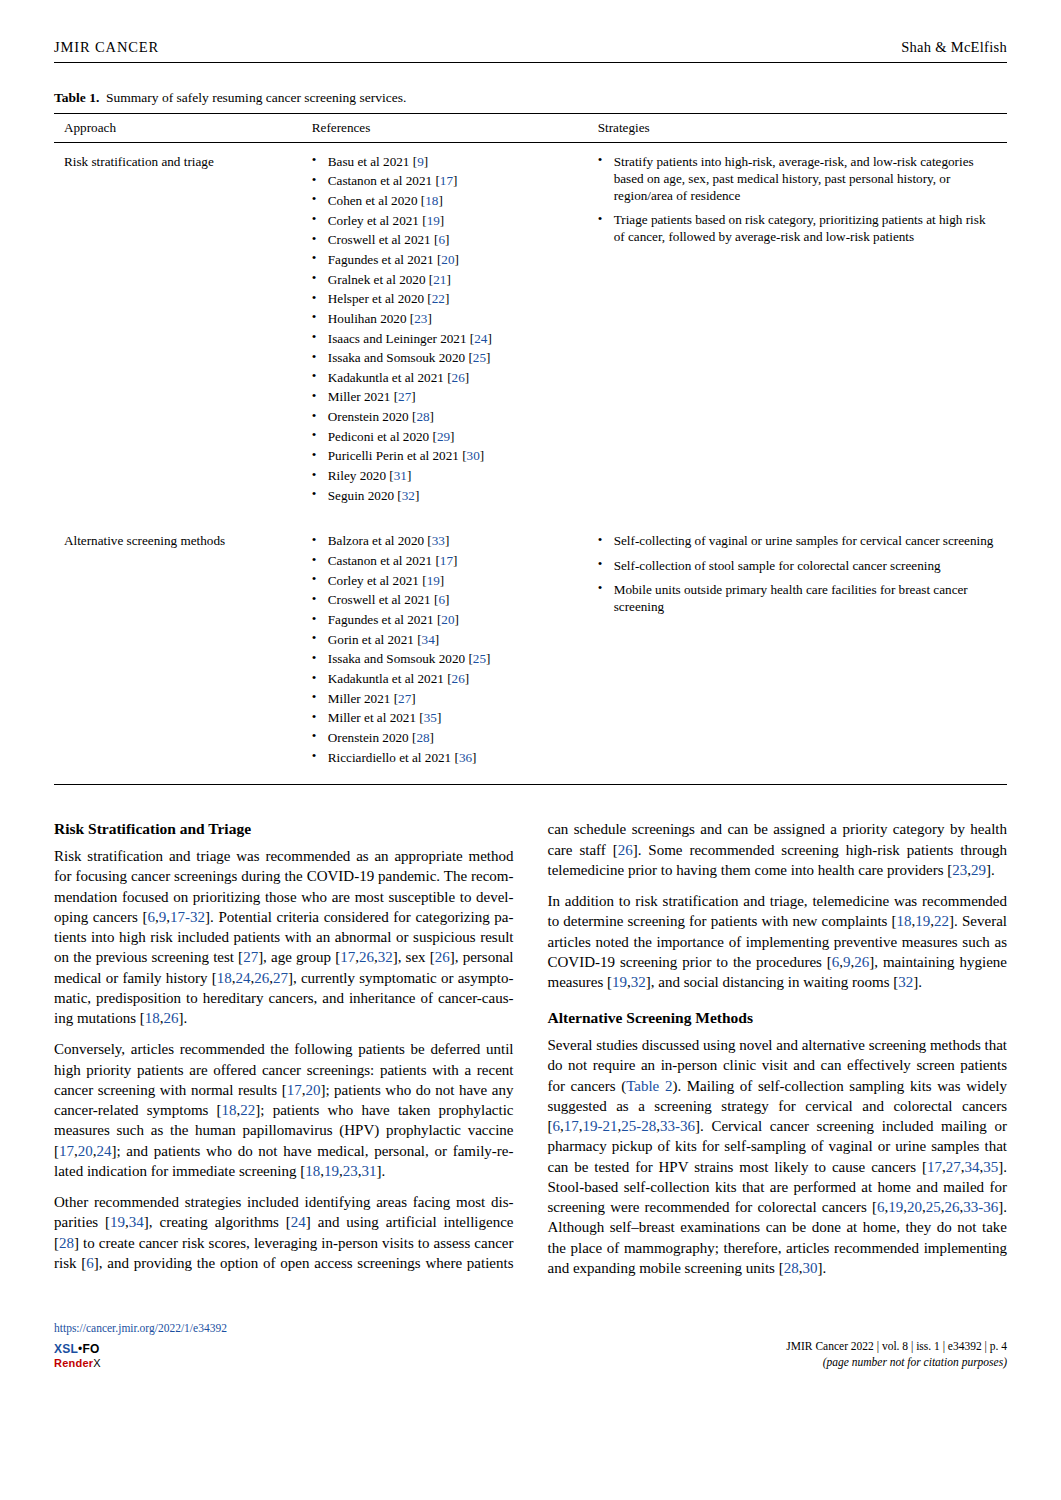JMIR CANCER Shah & McElfish
Table 1. Summary of safely resuming cancer screening services.
| Approach | References | Strategies |
| --- | --- | --- |
| Risk stratification and triage | Basu et al 2021 [ 9 ] Castanon et al 2021 [ 17 ] Cohen et al 2020 [ 18 ] Corley et al 2021 [ 19 ] Croswell et al 2021 [ 6 ] Fagundes et al 2021 [ 20 ] Gralnek et al 2020 [ 21 ] Helsper et al 2020 [ 22 ] Houlihan 2020 [ 23 ] Isaacs and Leininger 2021 [ 24 ] Issaka and Somsouk 2020 [ 25 ] Kadakuntla et al 2021 [ 26 ] Miller 2021 [ 27 ] Orenstein 2020 [ 28 ] Pediconi et al 2020 [ 29 ] Puricelli Perin et al 2021 [ 30 ] Riley 2020 [ 31 ] Seguin 2020 [ 32 ] | Stratify patients into high-risk, average-risk, and low-risk categories based on age, sex, past medical history, past personal history, or region/area of residence Triage patients based on risk category, prioritizing patients at high risk of cancer, followed by average-risk and low-risk patients |
| Alternative screening methods | Balzora et al 2020 [ 33 ] Castanon et al 2021 [ 17 ] Corley et al 2021 [ 19 ] Croswell et al 2021 [ 6 ] Fagundes et al 2021 [ 20 ] Gorin et al 2021 [ 34 ] Issaka and Somsouk 2020 [ 25 ] Kadakuntla et al 2021 [ 26 ] Miller 2021 [ 27 ] Miller et al 2021 [ 35 ] Orenstein 2020 [ 28 ] Ricciardiello et al 2021 [ 36 ] | Self-collecting of vaginal or urine samples for cervical cancer screening Self-collection of stool sample for colorectal cancer screening Mobile units outside primary health care facilities for breast cancer screening |
Risk Stratification and Triage
Risk stratification and triage was recommended as an appropriate method for focusing cancer screenings during the COVID-19 pandemic. The recommendation focused on prioritizing those who are most susceptible to developing cancers [6,9,17-32]. Potential criteria considered for categorizing patients into high risk included patients with an abnormal or suspicious result on the previous screening test [27], age group [17,26,32], sex [26], personal medical or family history [18,24,26,27], currently symptomatic or asymptomatic, predisposition to hereditary cancers, and inheritance of cancer-causing mutations [18,26].
Conversely, articles recommended the following patients be deferred until high priority patients are offered cancer screenings: patients with a recent cancer screening with normal results [17,20]; patients who do not have any cancer-related symptoms [18,22]; patients who have taken prophylactic measures such as the human papillomavirus (HPV) prophylactic vaccine [17,20,24]; and patients who do not have medical, personal, or family-related indication for immediate screening [18,19,23,31].
Other recommended strategies included identifying areas facing most disparities [19,34], creating algorithms [24] and using artificial intelligence [28] to create cancer risk scores, leveraging in-person visits to assess cancer risk [6], and providing the option of open access screenings where patients can schedule screenings and can be assigned a priority category by health care staff [26]. Some recommended screening high-risk patients through telemedicine prior to having them come into health care providers [23,29].
In addition to risk stratification and triage, telemedicine was recommended to determine screening for patients with new complaints [18,19,22]. Several articles noted the importance of implementing preventive measures such as COVID-19 screening prior to the procedures [6,9,26], maintaining hygiene measures [19,32], and social distancing in waiting rooms [32].
Alternative Screening Methods
Several studies discussed using novel and alternative screening methods that do not require an in-person clinic visit and can effectively screen patients for cancers (Table 2). Mailing of self-collection sampling kits was widely suggested as a screening strategy for cervical and colorectal cancers [6,17,19-21,25-28,33-36]. Cervical cancer screening included mailing or pharmacy pickup of kits for self-sampling of vaginal or urine samples that can be tested for HPV strains most likely to cause cancers [17,27,34,35]. Stool-based self-collection kits that are performed at home and mailed for screening were recommended for colorectal cancers [6,19,20,25,26,33-36]. Although self–breast examinations can be done at home, they do not take the place of mammography; therefore, articles recommended implementing and expanding mobile screening units [28,30].
https://cancer.jmir.org/2022/1/e34392
XSL•FO
Render X
JMIR Cancer 2022 | vol. 8 | iss. 1 | e34392 | p. 4
(page number not for citation purposes)